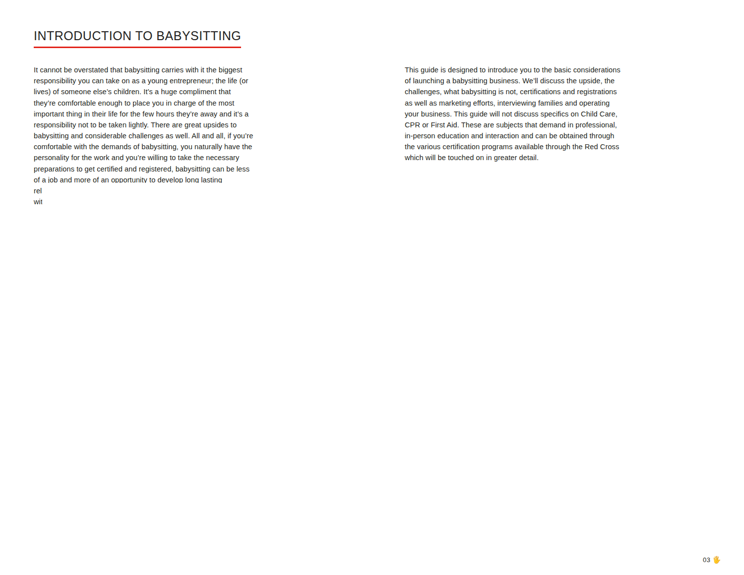Introduction to Babysitting
It cannot be overstated that babysitting carries with it the biggest responsibility you can take on as a young entrepreneur; the life (or lives) of someone else’s children. It’s a huge compliment that they’re comfortable enough to place you in charge of the most important thing in their life for the few hours they’re away and it’s a responsibility not to be taken lightly. There are great upsides to babysitting and considerable challenges as well. All and all, if you’re comfortable with the demands of babysitting, you naturally have the personality for the work and you’re willing to take the necessary preparations to get certified and registered, babysitting can be less of a job and more of an opportunity to develop long lasting relationships all the while making some great money along the way with relatively flexible hours.
This guide is designed to introduce you to the basic considerations of launching a babysitting business. We’ll discuss the upside, the challenges, what babysitting is not, certifications and registrations as well as marketing efforts, interviewing families and operating your business. This guide will not discuss specifics on Child Care, CPR or First Aid. These are subjects that demand in professional, in-person education and interaction and can be obtained through the various certification programs available through the Red Cross which will be touched on in greater detail.
03🖐